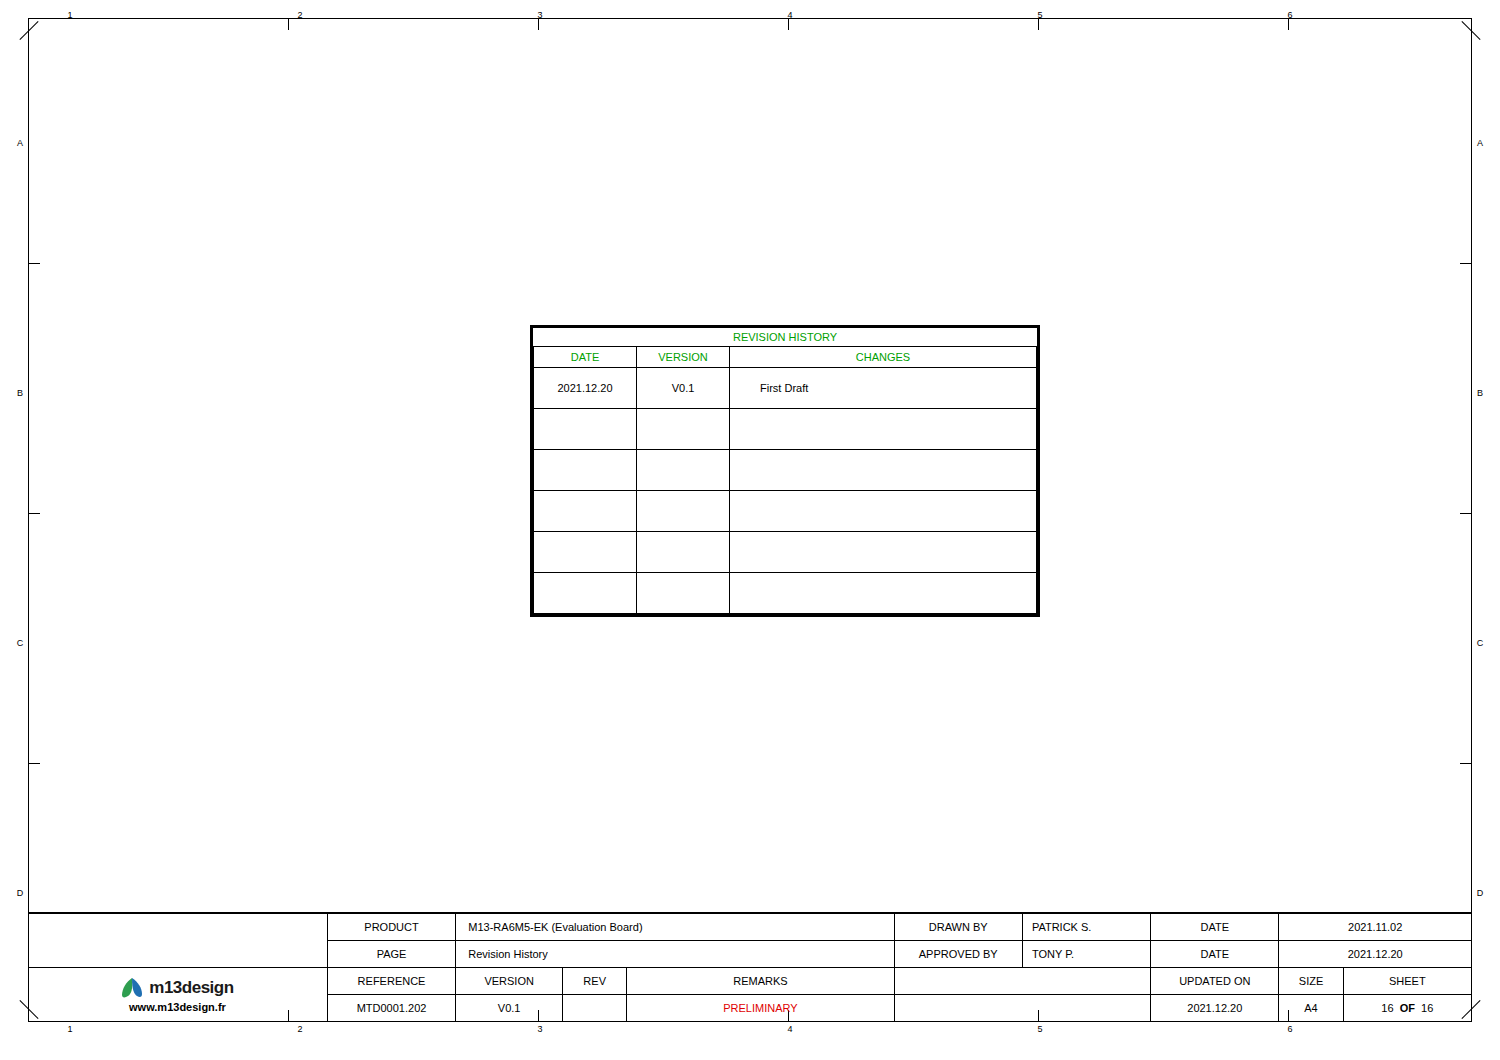1
2
3
4
5
6
1
2
3
4
5
6
A
B
C
D
A
B
C
D
| REVISION HISTORY |
| --- |
| DATE | VERSION | CHANGES |
| 2021.12.20 | V0.1 | First Draft |
| | PRODUCT | M13-RA6M5-EK (Evaluation Board) | DRAWN BY | PATRICK S. | DATE | 2021.11.02 |
| PAGE | Revision History | APPROVED BY | TONY P. | DATE | 2021.12.20 |
| m13design www.m13design.fr | REFERENCE | VERSION | REV | REMARKS | | UPDATED ON | SIZE | SHEET |
| MTD0001.202 | V0.1 | | PRELIMINARY | | 2021.12.20 | A4 | 16 OF 16 |